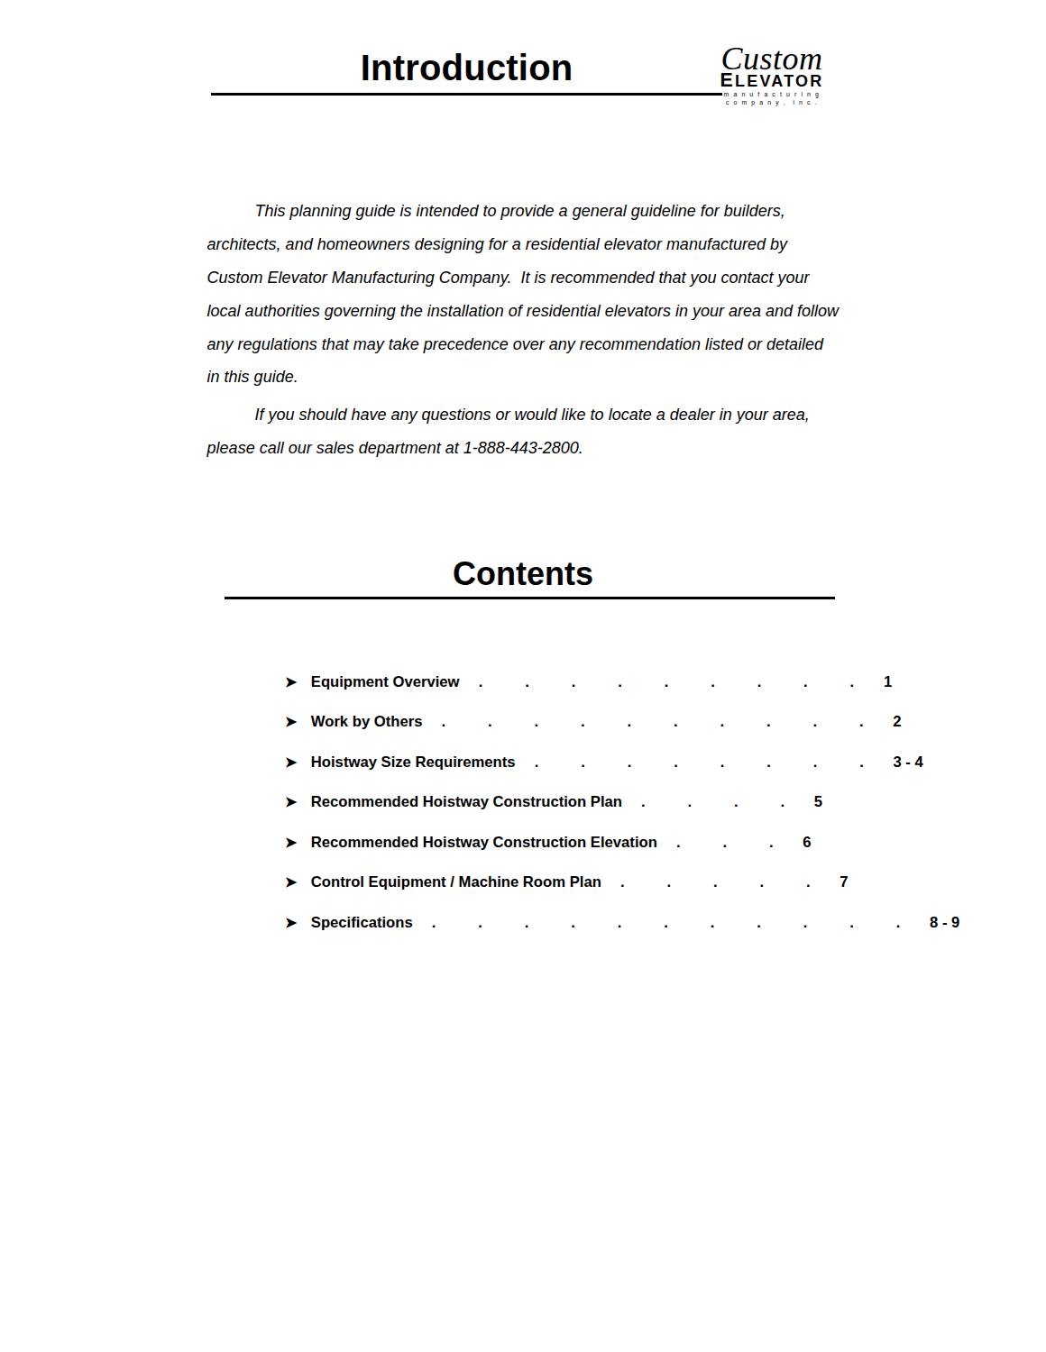Introduction
Custom ELEVATOR m a n u f a c t u r i n g c o m p a n y , i n c .
This planning guide is intended to provide a general guideline for builders, architects, and homeowners designing for a residential elevator manufactured by Custom Elevator Manufacturing Company. It is recommended that you contact your local authorities governing the installation of residential elevators in your area and follow any regulations that may take precedence over any recommendation listed or detailed in this guide.
If you should have any questions or would like to locate a dealer in your area, please call our sales department at 1-888-443-2800.
Contents
➤ Equipment Overview . . . . . . . . . 1
➤ Work by Others . . . . . . . . . . 2
➤ Hoistway Size Requirements . . . . . . . . 3 - 4
➤ Recommended Hoistway Construction Plan . . . . 5
➤ Recommended Hoistway Construction Elevation . . . 6
➤ Control Equipment / Machine Room Plan . . . . . 7
➤ Specifications . . . . . . . . . . . 8 - 9